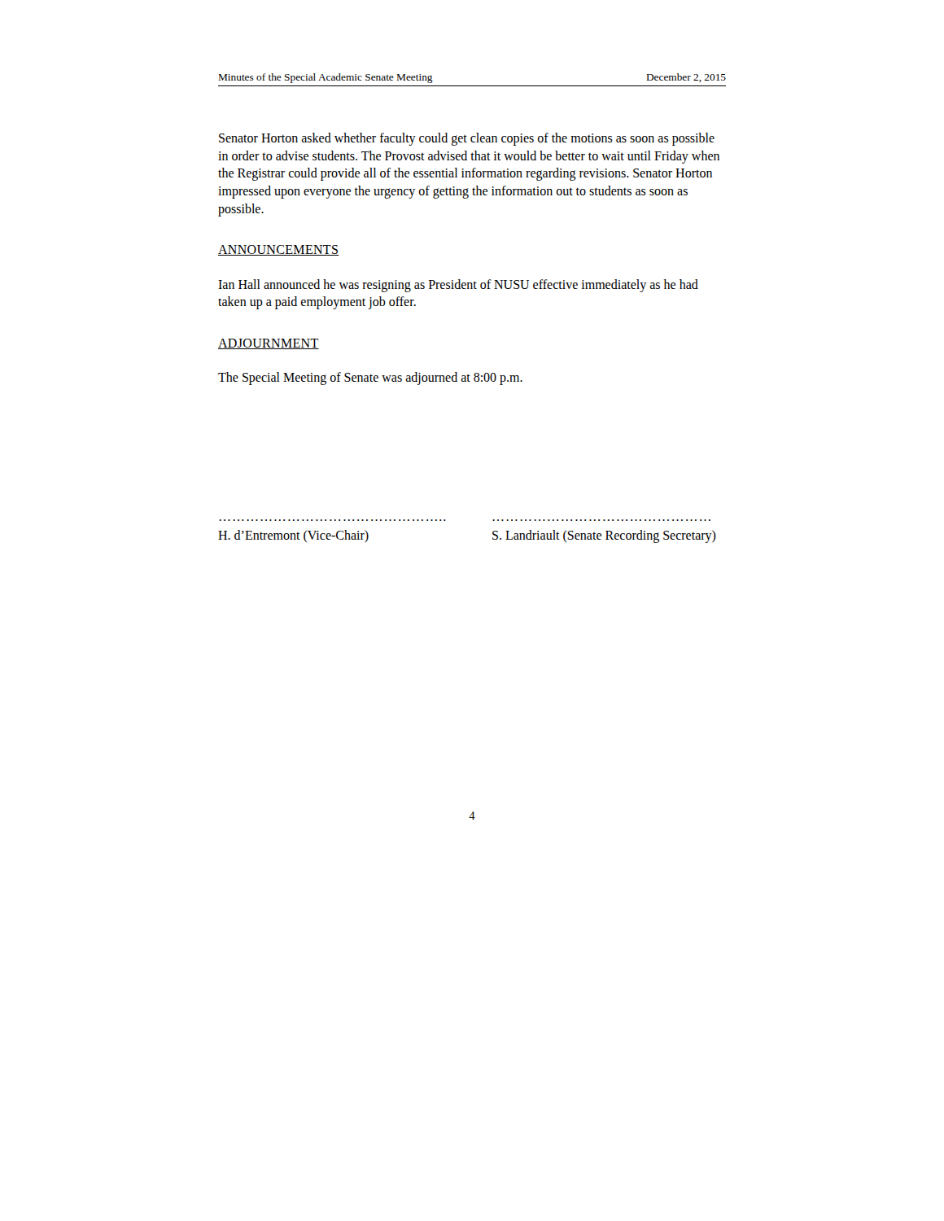Minutes of the Special Academic Senate Meeting December 2, 2015
Senator Horton asked whether faculty could get clean copies of the motions as soon as possible in order to advise students. The Provost advised that it would be better to wait until Friday when the Registrar could provide all of the essential information regarding revisions. Senator Horton impressed upon everyone the urgency of getting the information out to students as soon as possible.
ANNOUNCEMENTS
Ian Hall announced he was resigning as President of NUSU effective immediately as he had taken up a paid employment job offer.
ADJOURNMENT
The Special Meeting of Senate was adjourned at 8:00 p.m.
………………………………………….. H. d’Entremont (Vice-Chair)
………………………………………… S. Landriault (Senate Recording Secretary)
4